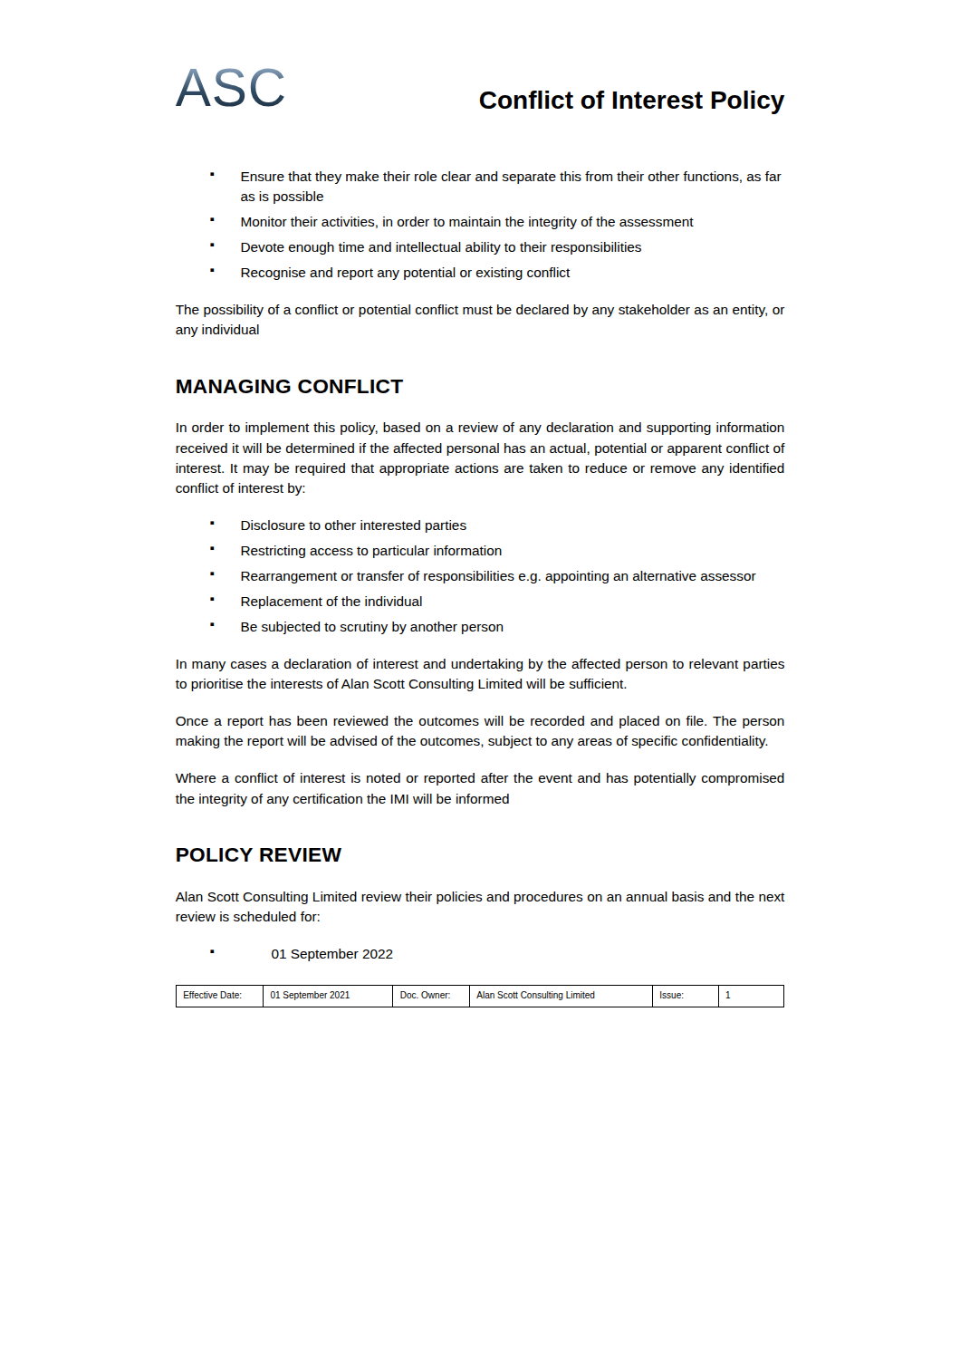ASC
Conflict of Interest Policy
Ensure that they make their role clear and separate this from their other functions, as far as is possible
Monitor their activities, in order to maintain the integrity of the assessment
Devote enough time and intellectual ability to their responsibilities
Recognise and report any potential or existing conflict
The possibility of a conflict or potential conflict must be declared by any stakeholder as an entity, or any individual
MANAGING CONFLICT
In order to implement this policy, based on a review of any declaration and supporting information received it will be determined if the affected personal has an actual, potential or apparent conflict of interest. It may be required that appropriate actions are taken to reduce or remove any identified conflict of interest by:
Disclosure to other interested parties
Restricting access to particular information
Rearrangement or transfer of responsibilities e.g. appointing an alternative assessor
Replacement of the individual
Be subjected to scrutiny by another person
In many cases a declaration of interest and undertaking by the affected person to relevant parties to prioritise the interests of Alan Scott Consulting Limited will be sufficient.
Once a report has been reviewed the outcomes will be recorded and placed on file. The person making the report will be advised of the outcomes, subject to any areas of specific confidentiality.
Where a conflict of interest is noted or reported after the event and has potentially compromised the integrity of any certification the IMI will be informed
POLICY REVIEW
Alan Scott Consulting Limited review their policies and procedures on an annual basis and the next review is scheduled for:
01 September 2022
| Effective Date: | 01 September 2021 | Doc. Owner: | Alan Scott Consulting Limited | Issue: | 1 |